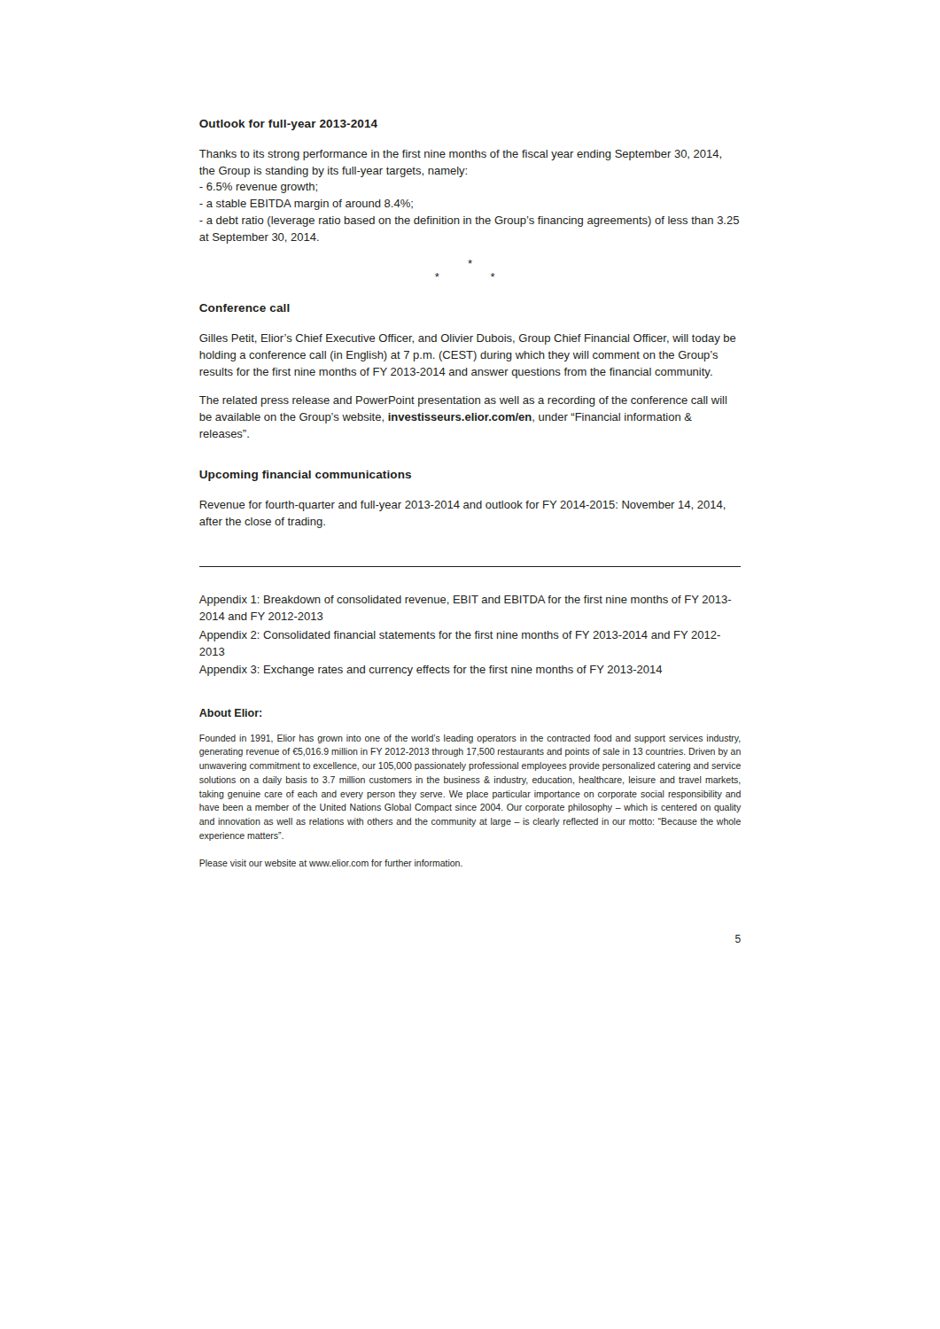Outlook for full-year 2013-2014
Thanks to its strong performance in the first nine months of the fiscal year ending September 30, 2014, the Group is standing by its full-year targets, namely:
- 6.5% revenue growth;
- a stable EBITDA margin of around 8.4%;
- a debt ratio (leverage ratio based on the definition in the Group’s financing agreements) of less than 3.25 at September 30, 2014.
* * *
Conference call
Gilles Petit, Elior’s Chief Executive Officer, and Olivier Dubois, Group Chief Financial Officer, will today be holding a conference call (in English) at 7 p.m. (CEST) during which they will comment on the Group’s results for the first nine months of FY 2013-2014 and answer questions from the financial community.
The related press release and PowerPoint presentation as well as a recording of the conference call will be available on the Group’s website, investisseurs.elior.com/en, under “Financial information & releases”.
Upcoming financial communications
Revenue for fourth-quarter and full-year 2013-2014 and outlook for FY 2014-2015: November 14, 2014, after the close of trading.
Appendix 1: Breakdown of consolidated revenue, EBIT and EBITDA for the first nine months of FY 2013-2014 and FY 2012-2013
Appendix 2: Consolidated financial statements for the first nine months of FY 2013-2014 and FY 2012-2013
Appendix 3: Exchange rates and currency effects for the first nine months of FY 2013-2014
About Elior:
Founded in 1991, Elior has grown into one of the world’s leading operators in the contracted food and support services industry, generating revenue of €5,016.9 million in FY 2012-2013 through 17,500 restaurants and points of sale in 13 countries. Driven by an unwavering commitment to excellence, our 105,000 passionately professional employees provide personalized catering and service solutions on a daily basis to 3.7 million customers in the business & industry, education, healthcare, leisure and travel markets, taking genuine care of each and every person they serve. We place particular importance on corporate social responsibility and have been a member of the United Nations Global Compact since 2004. Our corporate philosophy – which is centered on quality and innovation as well as relations with others and the community at large – is clearly reflected in our motto: “Because the whole experience matters”.
Please visit our website at www.elior.com for further information.
5